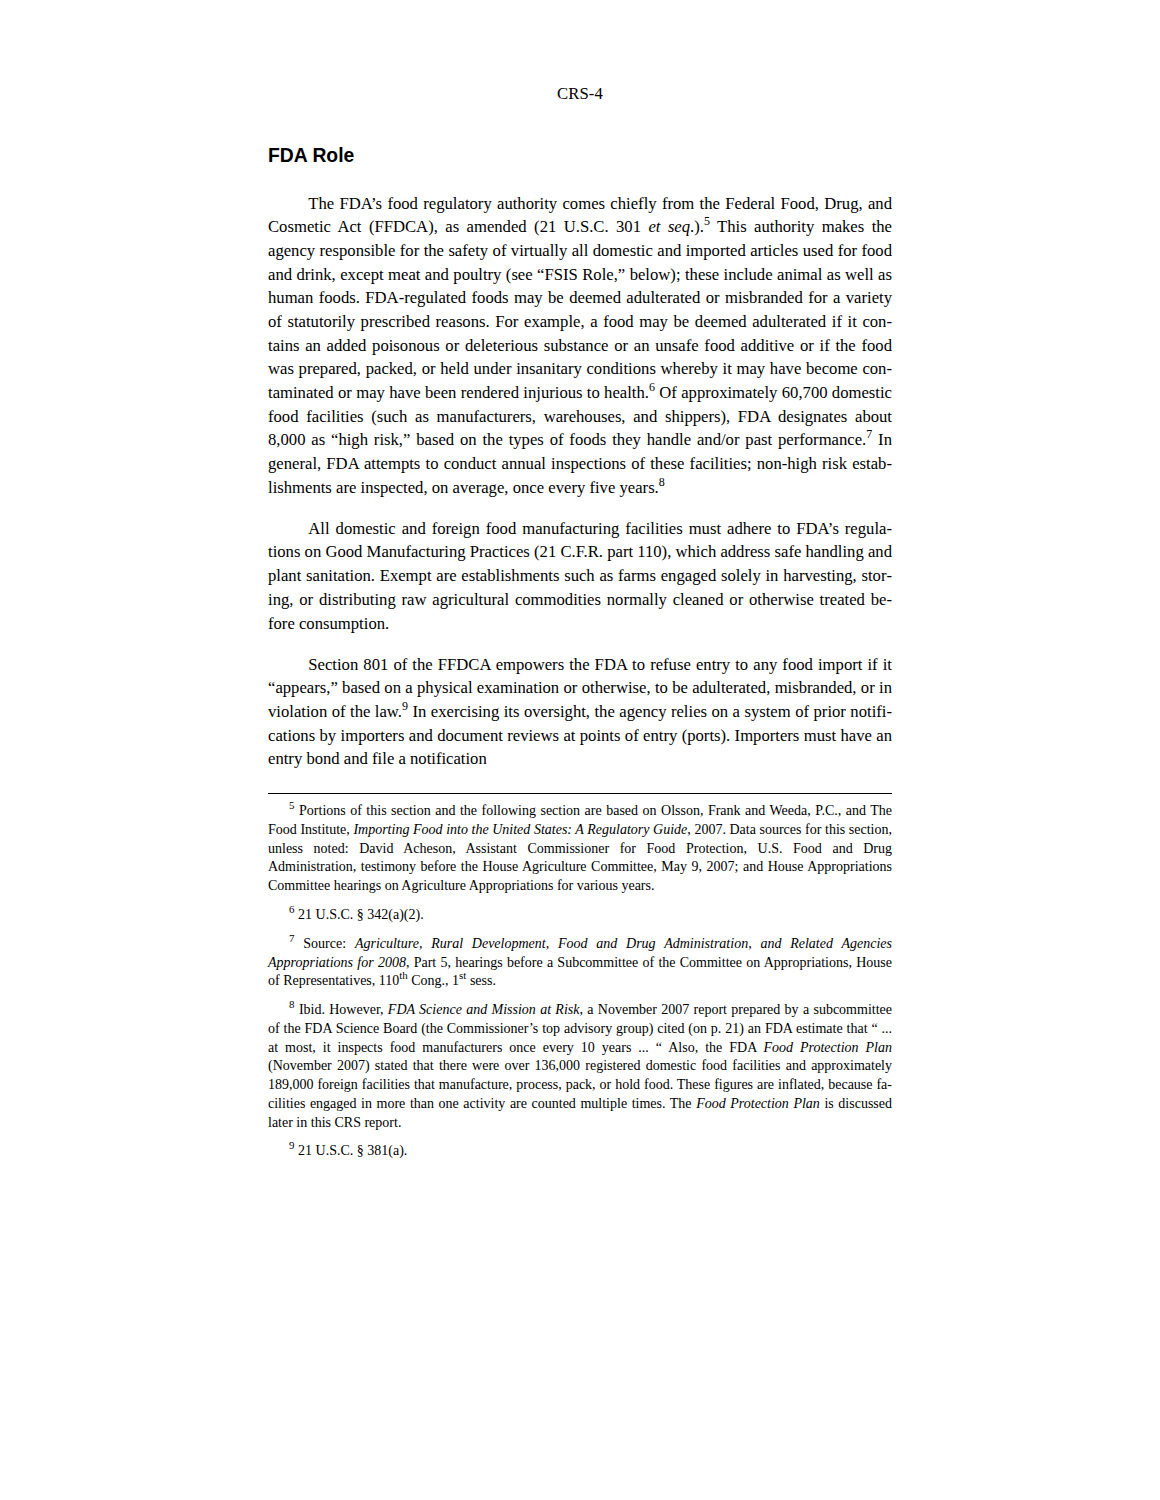CRS-4
FDA Role
The FDA’s food regulatory authority comes chiefly from the Federal Food, Drug, and Cosmetic Act (FFDCA), as amended (21 U.S.C. 301 et seq.).5 This authority makes the agency responsible for the safety of virtually all domestic and imported articles used for food and drink, except meat and poultry (see “FSIS Role,” below); these include animal as well as human foods. FDA-regulated foods may be deemed adulterated or misbranded for a variety of statutorily prescribed reasons. For example, a food may be deemed adulterated if it contains an added poisonous or deleterious substance or an unsafe food additive or if the food was prepared, packed, or held under insanitary conditions whereby it may have become contaminated or may have been rendered injurious to health.6 Of approximately 60,700 domestic food facilities (such as manufacturers, warehouses, and shippers), FDA designates about 8,000 as “high risk,” based on the types of foods they handle and/or past performance.7 In general, FDA attempts to conduct annual inspections of these facilities; non-high risk establishments are inspected, on average, once every five years.8
All domestic and foreign food manufacturing facilities must adhere to FDA’s regulations on Good Manufacturing Practices (21 C.F.R. part 110), which address safe handling and plant sanitation. Exempt are establishments such as farms engaged solely in harvesting, storing, or distributing raw agricultural commodities normally cleaned or otherwise treated before consumption.
Section 801 of the FFDCA empowers the FDA to refuse entry to any food import if it “appears,” based on a physical examination or otherwise, to be adulterated, misbranded, or in violation of the law.9 In exercising its oversight, the agency relies on a system of prior notifications by importers and document reviews at points of entry (ports). Importers must have an entry bond and file a notification
5 Portions of this section and the following section are based on Olsson, Frank and Weeda, P.C., and The Food Institute, Importing Food into the United States: A Regulatory Guide, 2007. Data sources for this section, unless noted: David Acheson, Assistant Commissioner for Food Protection, U.S. Food and Drug Administration, testimony before the House Agriculture Committee, May 9, 2007; and House Appropriations Committee hearings on Agriculture Appropriations for various years.
6 21 U.S.C. § 342(a)(2).
7 Source: Agriculture, Rural Development, Food and Drug Administration, and Related Agencies Appropriations for 2008, Part 5, hearings before a Subcommittee of the Committee on Appropriations, House of Representatives, 110th Cong., 1st sess.
8 Ibid. However, FDA Science and Mission at Risk, a November 2007 report prepared by a subcommittee of the FDA Science Board (the Commissioner’s top advisory group) cited (on p. 21) an FDA estimate that “ ... at most, it inspects food manufacturers once every 10 years ... “ Also, the FDA Food Protection Plan (November 2007) stated that there were over 136,000 registered domestic food facilities and approximately 189,000 foreign facilities that manufacture, process, pack, or hold food. These figures are inflated, because facilities engaged in more than one activity are counted multiple times. The Food Protection Plan is discussed later in this CRS report.
9 21 U.S.C. § 381(a).